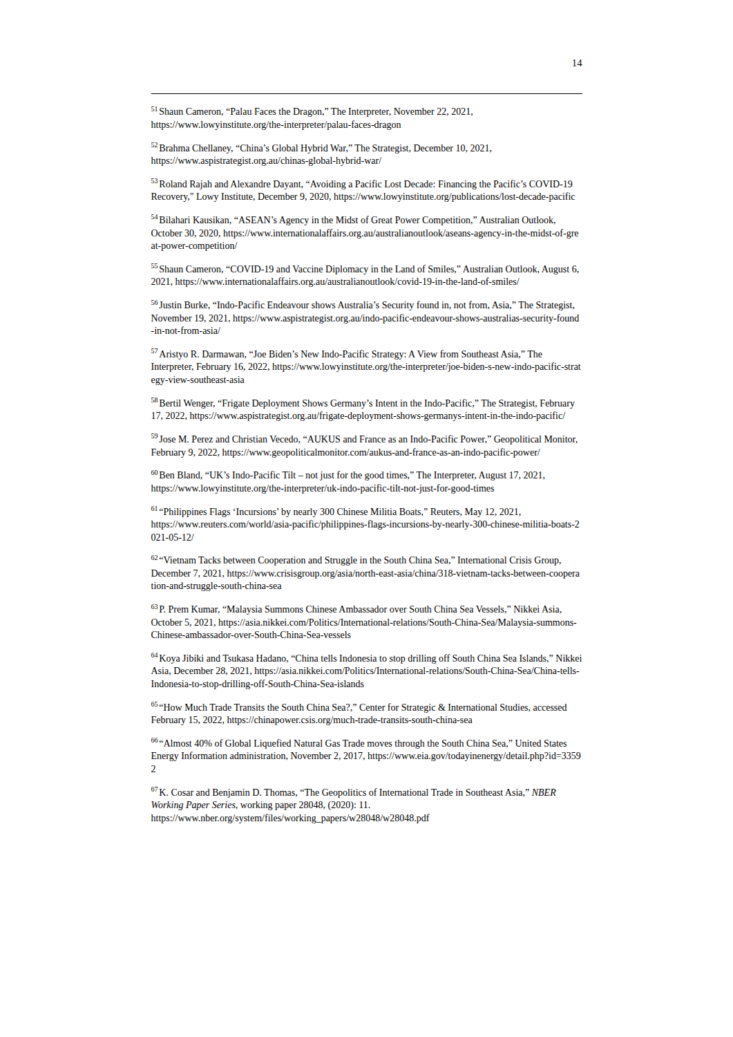14
Shaun Cameron, “Palau Faces the Dragon,” The Interpreter, November 22, 2021,
https://www.lowyinstitute.org/the-interpreter/palau-faces-dragon
Brahma Chellaney, “China’s Global Hybrid War,” The Strategist, December 10, 2021,
https://www.aspistrategist.org.au/chinas-global-hybrid-war/
Roland Rajah and Alexandre Dayant, “Avoiding a Pacific Lost Decade: Financing the Pacific’s COVID-19 Recovery," Lowy Institute, December 9, 2020, https://www.lowyinstitute.org/publications/lost-decade-pacific
Bilahari Kausikan, “ASEAN’s Agency in the Midst of Great Power Competition,” Australian Outlook, October 30, 2020, https://www.internationalaffairs.org.au/australianoutlook/aseans-agency-in-the-midst-of-great-power-competition/
Shaun Cameron, “COVID-19 and Vaccine Diplomacy in the Land of Smiles,” Australian Outlook, August 6, 2021, https://www.internationalaffairs.org.au/australianoutlook/covid-19-in-the-land-of-smiles/
Justin Burke, “Indo-Pacific Endeavour shows Australia’s Security found in, not from, Asia,” The Strategist, November 19, 2021, https://www.aspistrategist.org.au/indo-pacific-endeavour-shows-australias-security-found-in-not-from-asia/
Aristyo R. Darmawan, “Joe Biden’s New Indo-Pacific Strategy: A View from Southeast Asia,” The Interpreter, February 16, 2022, https://www.lowyinstitute.org/the-interpreter/joe-biden-s-new-indo-pacific-strategy-view-southeast-asia
Bertil Wenger, “Frigate Deployment Shows Germany’s Intent in the Indo-Pacific,” The Strategist, February 17, 2022, https://www.aspistrategist.org.au/frigate-deployment-shows-germanys-intent-in-the-indo-pacific/
Jose M. Perez and Christian Vecedo, “AUKUS and France as an Indo-Pacific Power,” Geopolitical Monitor, February 9, 2022, https://www.geopoliticalmonitor.com/aukus-and-france-as-an-indo-pacific-power/
Ben Bland, “UK’s Indo-Pacific Tilt – not just for the good times,” The Interpreter, August 17, 2021,
https://www.lowyinstitute.org/the-interpreter/uk-indo-pacific-tilt-not-just-for-good-times
“Philippines Flags ‘Incursions’ by nearly 300 Chinese Militia Boats,” Reuters, May 12, 2021,
https://www.reuters.com/world/asia-pacific/philippines-flags-incursions-by-nearly-300-chinese-militia-boats-2021-05-12/
“Vietnam Tacks between Cooperation and Struggle in the South China Sea,” International Crisis Group, December 7, 2021, https://www.crisisgroup.org/asia/north-east-asia/china/318-vietnam-tacks-between-cooperation-and-struggle-south-china-sea
P. Prem Kumar, “Malaysia Summons Chinese Ambassador over South China Sea Vessels,” Nikkei Asia, October 5, 2021, https://asia.nikkei.com/Politics/International-relations/South-China-Sea/Malaysia-summons-Chinese-ambassador-over-South-China-Sea-vessels
Koya Jibiki and Tsukasa Hadano, “China tells Indonesia to stop drilling off South China Sea Islands,” Nikkei Asia, December 28, 2021, https://asia.nikkei.com/Politics/International-relations/South-China-Sea/China-tells-Indonesia-to-stop-drilling-off-South-China-Sea-islands
“How Much Trade Transits the South China Sea?,” Center for Strategic & International Studies, accessed February 15, 2022, https://chinapower.csis.org/much-trade-transits-south-china-sea
“Almost 40% of Global Liquefied Natural Gas Trade moves through the South China Sea,” United States Energy Information administration, November 2, 2017, https://www.eia.gov/todayinenergy/detail.php?id=33592
K. Cosar and Benjamin D. Thomas, “The Geopolitics of International Trade in Southeast Asia,” NBER Working Paper Series, working paper 28048, (2020): 11.
https://www.nber.org/system/files/working_papers/w28048/w28048.pdf